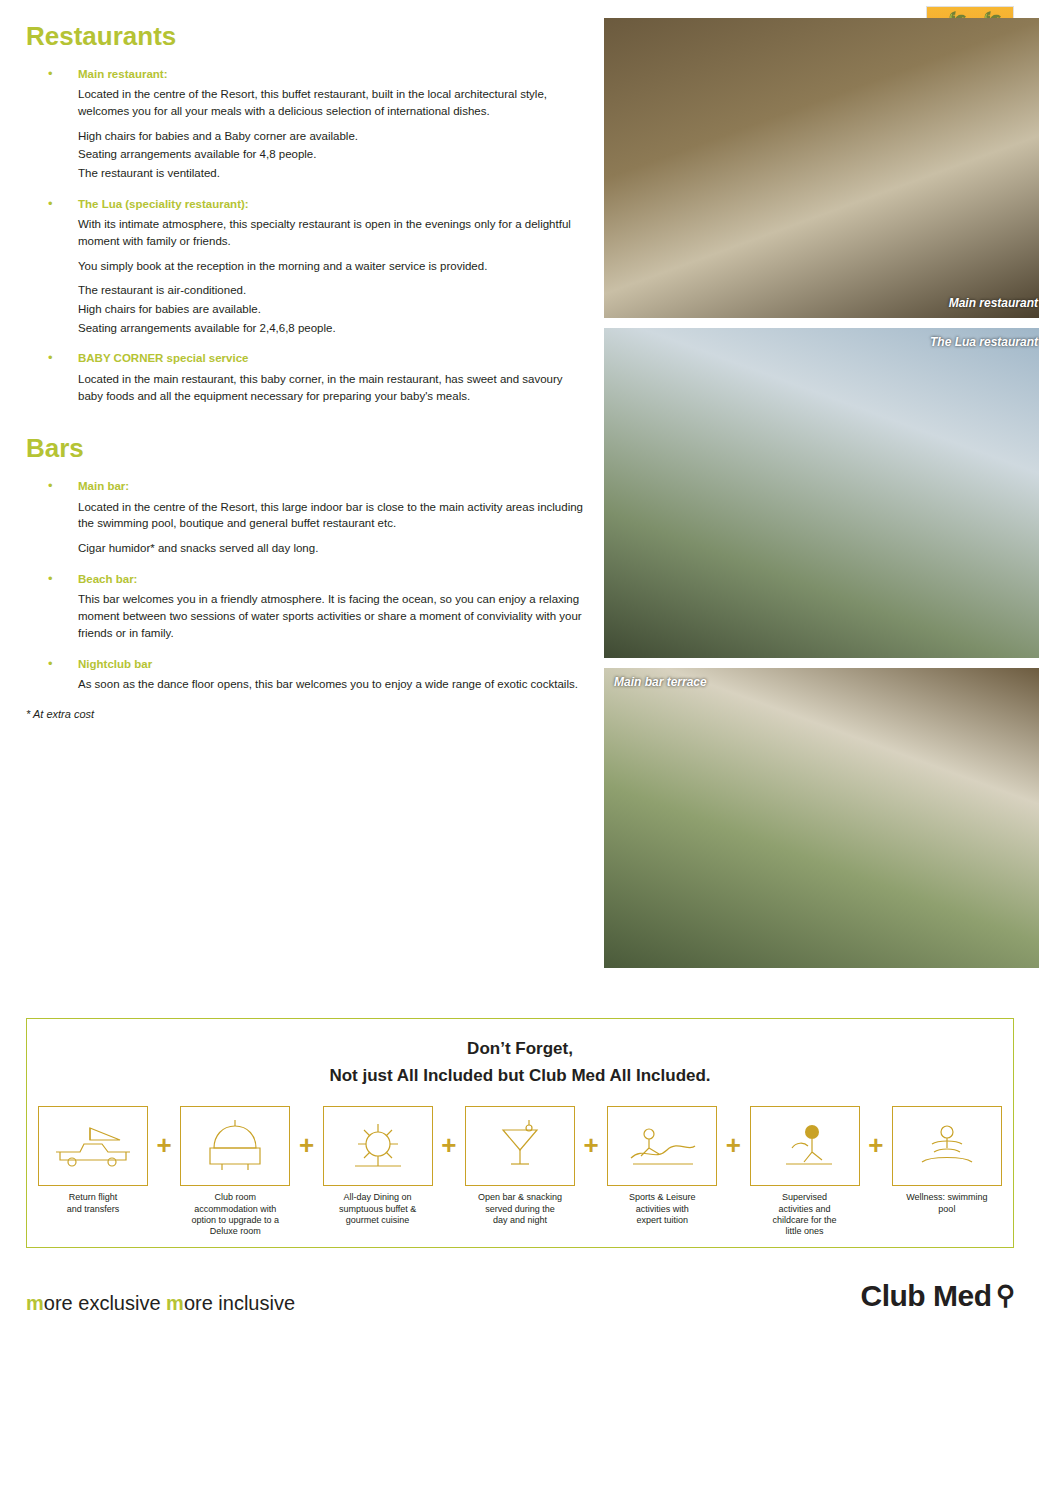🌴🌴
Trancoso
Restaurants
Main restaurant:
Located in the centre of the Resort, this buffet restaurant, built in the local architectural style, welcomes you for all your meals with a delicious selection of international dishes.
High chairs for babies and a Baby corner are available.
Seating arrangements available for 4,8 people.
The restaurant is ventilated.
The Lua (speciality restaurant):
With its intimate atmosphere, this specialty restaurant is open in the evenings only for a delightful moment with family or friends.
You simply book at the reception in the morning and a waiter service is provided.
The restaurant is air-conditioned.
High chairs for babies are available.
Seating arrangements available for 2,4,6,8 people.
BABY CORNER special service
Located in the main restaurant, this baby corner, in the main restaurant, has sweet and savoury baby foods and all the equipment necessary for preparing your baby's meals.
Bars
Main bar:
Located in the centre of the Resort, this large indoor bar is close to the main activity areas including the swimming pool, boutique and general buffet restaurant etc.
Cigar humidor* and snacks served all day long.
Beach bar:
This bar welcomes you in a friendly atmosphere. It is facing the ocean, so you can enjoy a relaxing moment between two sessions of water sports activities or share a moment of conviviality with your friends or in family.
Nightclub bar
As soon as the dance floor opens, this bar welcomes you to enjoy a wide range of exotic cocktails.
* At extra cost
Main restaurant
The Lua restaurant
Main bar terrace
Don’t Forget,
Not just All Included but Club Med All Included.
Return flight
and transfers
+
Club room
accommodation with
option to upgrade to a
Deluxe room
+
All-day Dining on
sumptuous buffet &
gourmet cuisine
+
Open bar & snacking
served during the
day and night
+
Sports & Leisure
activities with
expert tuition
+
Supervised
activities and
childcare for the
little ones
+
Wellness: swimming
pool
more exclusive more inclusive
Club Med⚲